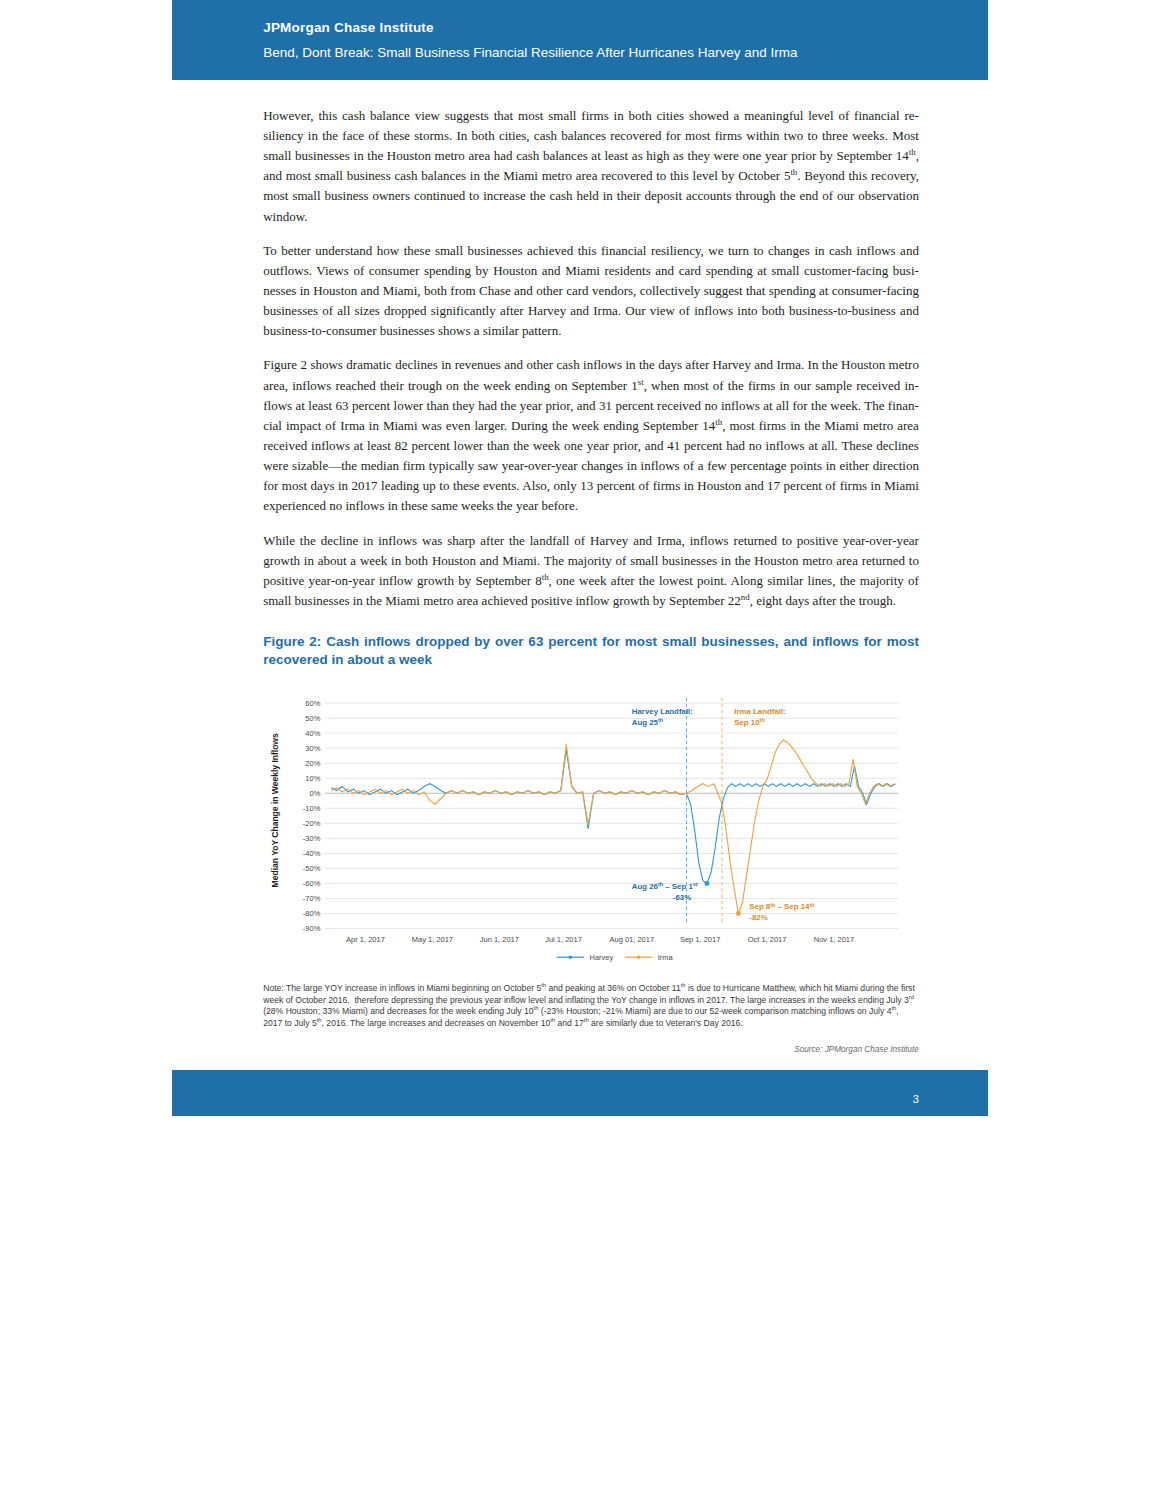JPMorgan Chase Institute
Bend, Dont Break: Small Business Financial Resilience After Hurricanes Harvey and Irma
However, this cash balance view suggests that most small firms in both cities showed a meaningful level of financial resiliency in the face of these storms. In both cities, cash balances recovered for most firms within two to three weeks. Most small businesses in the Houston metro area had cash balances at least as high as they were one year prior by September 14th, and most small business cash balances in the Miami metro area recovered to this level by October 5th. Beyond this recovery, most small business owners continued to increase the cash held in their deposit accounts through the end of our observation window.
To better understand how these small businesses achieved this financial resiliency, we turn to changes in cash inflows and outflows. Views of consumer spending by Houston and Miami residents and card spending at small customer-facing businesses in Houston and Miami, both from Chase and other card vendors, collectively suggest that spending at consumer-facing businesses of all sizes dropped significantly after Harvey and Irma. Our view of inflows into both business-to-business and business-to-consumer businesses shows a similar pattern.
Figure 2 shows dramatic declines in revenues and other cash inflows in the days after Harvey and Irma. In the Houston metro area, inflows reached their trough on the week ending on September 1st, when most of the firms in our sample received inflows at least 63 percent lower than they had the year prior, and 31 percent received no inflows at all for the week. The financial impact of Irma in Miami was even larger. During the week ending September 14th, most firms in the Miami metro area received inflows at least 82 percent lower than the week one year prior, and 41 percent had no inflows at all. These declines were sizable—the median firm typically saw year-over-year changes in inflows of a few percentage points in either direction for most days in 2017 leading up to these events. Also, only 13 percent of firms in Houston and 17 percent of firms in Miami experienced no inflows in these same weeks the year before.
While the decline in inflows was sharp after the landfall of Harvey and Irma, inflows returned to positive year-over-year growth in about a week in both Houston and Miami. The majority of small businesses in the Houston metro area returned to positive year-on-year inflow growth by September 8th, one week after the lowest point. Along similar lines, the majority of small businesses in the Miami metro area achieved positive inflow growth by September 22nd, eight days after the trough.
Figure 2: Cash inflows dropped by over 63 percent for most small businesses, and inflows for most recovered in about a week
Median YoY Change in Weekly Inflows 60% 50% 40% 30% 20% 10% 0% -10% -20% -30% -40% -50% -60% -70% -80% -90% Apr 1, 2017 May 1, 2017 Jun 1, 2017 Jul 1, 2017 Aug 01, 2017 Sep 1, 2017 Oct 1, 2017 Nov 1, 2017 Harvey Landfall: Aug 25th Irma Landfall: Sep 10th Aug 26th – Sep 1st -63% Sep 8th – Sep 14th -82% Harvey Irma
Note: The large YOY increase in inflows in Miami beginning on October 5th and peaking at 36% on October 11th is due to Hurricane Matthew, which hit Miami during the first week of October 2016, therefore depressing the previous year inflow level and inflating the YoY change in inflows in 2017. The large increases in the weeks ending July 3rd (28% Houston; 33% Miami) and decreases for the week ending July 10th (-23% Houston; -21% Miami) are due to our 52-week comparison matching inflows on July 4th, 2017 to July 5th, 2016. The large increases and decreases on November 10th and 17th are similarly due to Veteran's Day 2016.
Source: JPMorgan Chase Institute
3